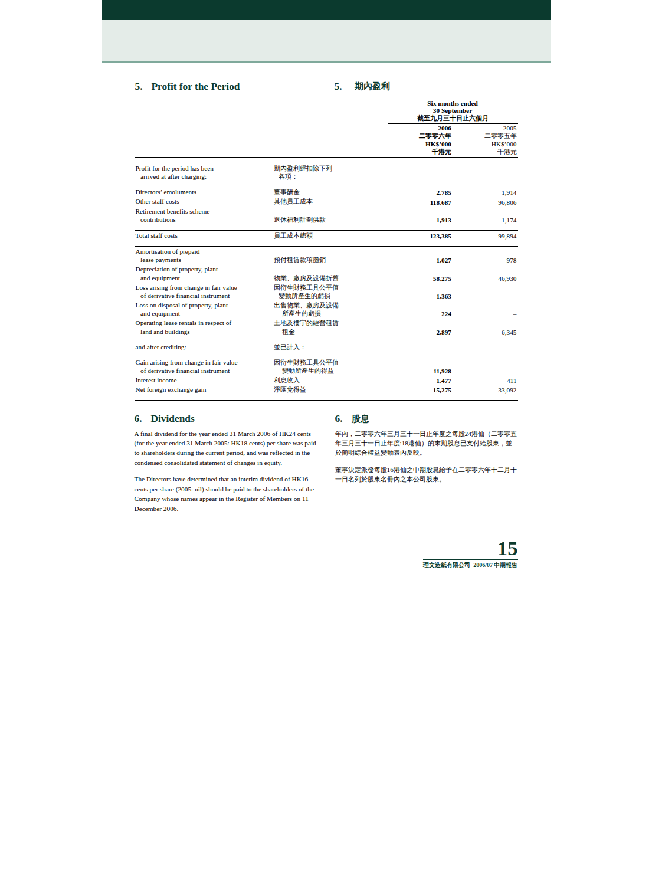| 5. Profit for the Period | 5. 期內盈利 |
| | | Six months ended 30 September 截至九月三十日止六個月 |
| | | 2006 二零零六年 HK$’000 千港元 | 2005 二零零五年 HK$’000 千港元 |
| Profit for the period has been arrived at after charging: | 期內盈利經扣除下列 各項： | | |
| Directors’ emoluments | 董事酬金 | 2,785 | 1,914 |
| Other staff costs | 其他員工成本 | 118,687 | 96,806 |
| Retirement benefits scheme contributions | 退休福利計劃供款 | 1,913 | 1,174 |
| Total staff costs | 員工成本總額 | 123,385 | 99,894 |
| Amortisation of prepaid lease payments | 預付租賃款項攤銷 | 1,027 | 978 |
| Depreciation of property, plant and equipment | 物業、廠房及設備折舊 | 58,275 | 46,930 |
| Loss arising from change in fair value of derivative financial instrument | 因衍生財務工具公平值 變動所產生的虧損 | 1,363 | – |
| Loss on disposal of property, plant and equipment | 出售物業、廠房及設備 所產生的虧損 | 224 | – |
| Operating lease rentals in respect of land and buildings | 土地及樓宇的經營租賃 租金 | 2,897 | 6,345 |
| and after crediting: | 並已計入： | | |
| Gain arising from change in fair value of derivative financial instrument | 因衍生財務工具公平值 變動所產生的得益 | 11,928 | – |
| Interest income | 利息收入 | 1,477 | 411 |
| Net foreign exchange gain | 淨匯兌得益 | 15,275 | 33,092 |
6.
Dividends
A final dividend for the year ended 31 March 2006 of HK24 cents (for the year ended 31 March 2005: HK18 cents) per share was paid to shareholders during the current period, and was reflected in the condensed consolidated statement of changes in equity.
The Directors have determined that an interim dividend of HK16 cents per share (2005: nil) should be paid to the shareholders of the Company whose names appear in the Register of Members on 11 December 2006.
6.
股息
年內，二零零六年三月三十一日止年度之每股24港仙（二零零五年三月三十一日止年度:18港仙）的末期股息已支付給股東，並於簡明綜合權益變動表內反映。
董事決定派發每股16港仙之中期股息給予在二零零六年十二月十一日名列於股東名冊內之本公司股東。
15
理文造紙有限公司 2006/07 中期報告